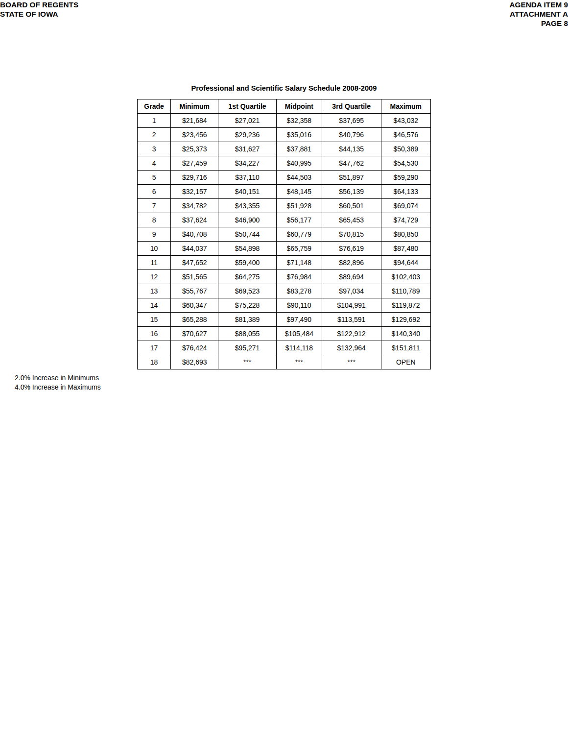BOARD OF REGENTS
STATE OF IOWA
AGENDA ITEM 9
ATTACHMENT A
PAGE 8
Professional and Scientific Salary Schedule 2008-2009
| Grade | Minimum | 1st Quartile | Midpoint | 3rd Quartile | Maximum |
| --- | --- | --- | --- | --- | --- |
| 1 | $21,684 | $27,021 | $32,358 | $37,695 | $43,032 |
| 2 | $23,456 | $29,236 | $35,016 | $40,796 | $46,576 |
| 3 | $25,373 | $31,627 | $37,881 | $44,135 | $50,389 |
| 4 | $27,459 | $34,227 | $40,995 | $47,762 | $54,530 |
| 5 | $29,716 | $37,110 | $44,503 | $51,897 | $59,290 |
| 6 | $32,157 | $40,151 | $48,145 | $56,139 | $64,133 |
| 7 | $34,782 | $43,355 | $51,928 | $60,501 | $69,074 |
| 8 | $37,624 | $46,900 | $56,177 | $65,453 | $74,729 |
| 9 | $40,708 | $50,744 | $60,779 | $70,815 | $80,850 |
| 10 | $44,037 | $54,898 | $65,759 | $76,619 | $87,480 |
| 11 | $47,652 | $59,400 | $71,148 | $82,896 | $94,644 |
| 12 | $51,565 | $64,275 | $76,984 | $89,694 | $102,403 |
| 13 | $55,767 | $69,523 | $83,278 | $97,034 | $110,789 |
| 14 | $60,347 | $75,228 | $90,110 | $104,991 | $119,872 |
| 15 | $65,288 | $81,389 | $97,490 | $113,591 | $129,692 |
| 16 | $70,627 | $88,055 | $105,484 | $122,912 | $140,340 |
| 17 | $76,424 | $95,271 | $114,118 | $132,964 | $151,811 |
| 18 | $82,693 | *** | *** | *** | OPEN |
2.0% Increase in Minimums
4.0% Increase in Maximums